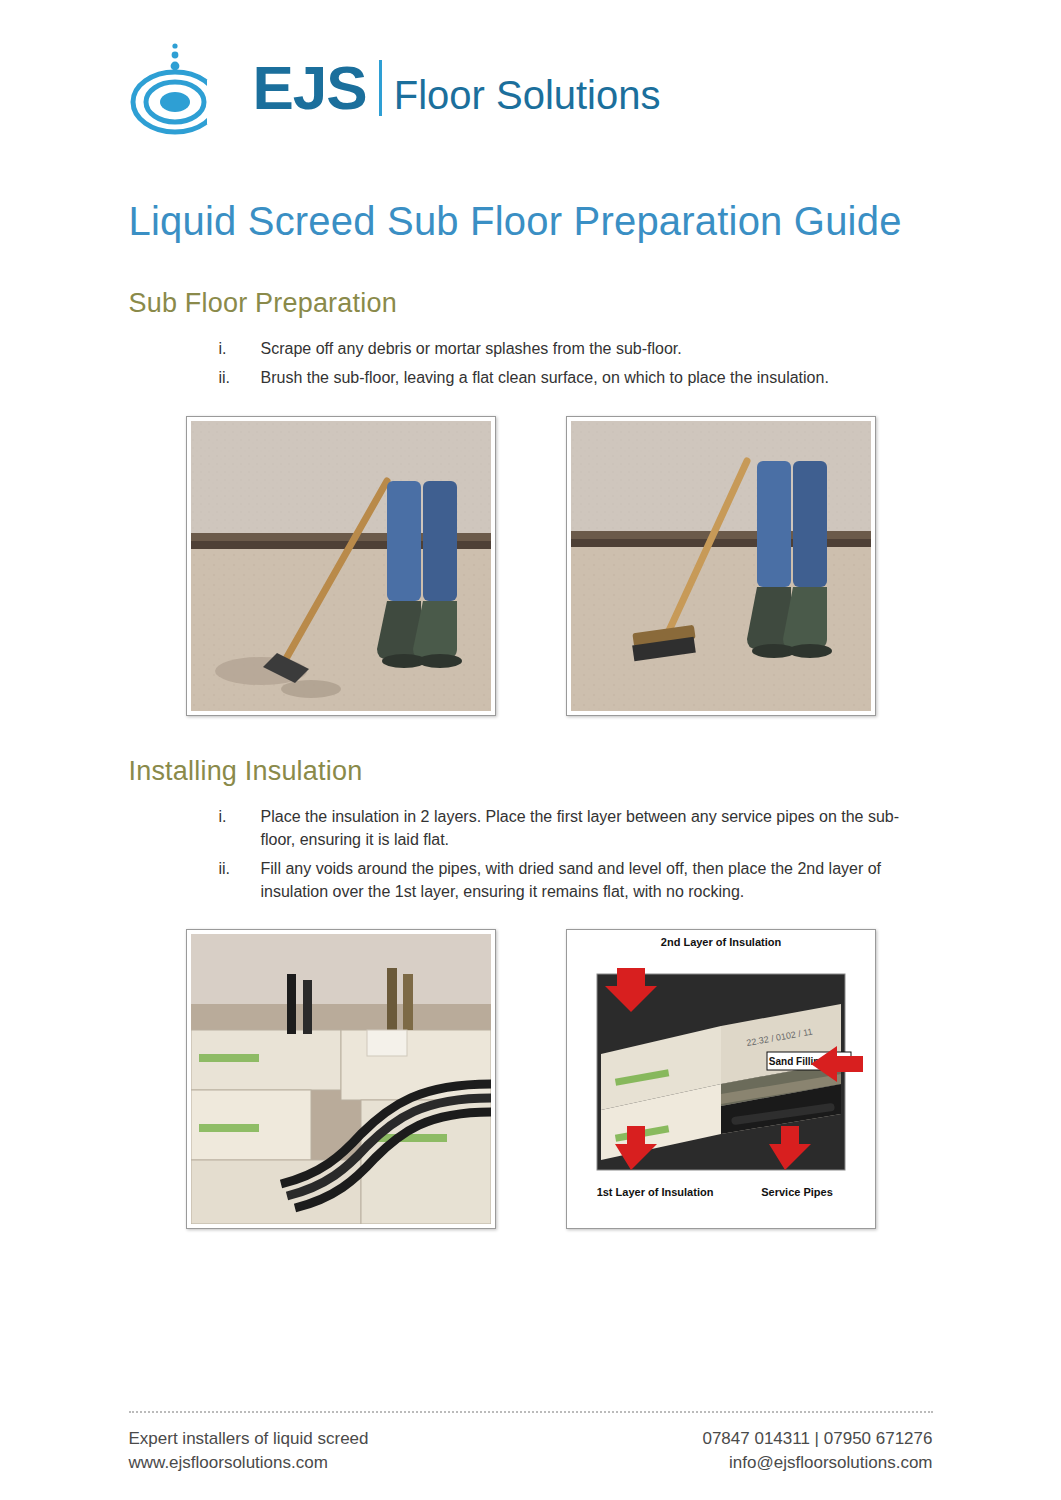EJS Floor Solutions
Liquid Screed Sub Floor Preparation Guide
Sub Floor Preparation
Scrape off any debris or mortar splashes from the sub-floor.
Brush the sub-floor, leaving a flat clean surface, on which to place the insulation.
Installing Insulation
Place the insulation in 2 layers. Place the first layer between any service pipes on the sub-floor, ensuring it is laid flat.
Fill any voids around the pipes, with dried sand and level off, then place the 2nd layer of insulation over the 1st layer, ensuring it remains flat, with no rocking.
2nd Layer of Insulation 22.32 / 0102 / 11 Sand Filling Void 1st Layer of Insulation Service Pipes
Expert installers of liquid screed
www.ejsfloorsolutions.com
07847 014311 | 07950 671276
info@ejsfloorsolutions.com